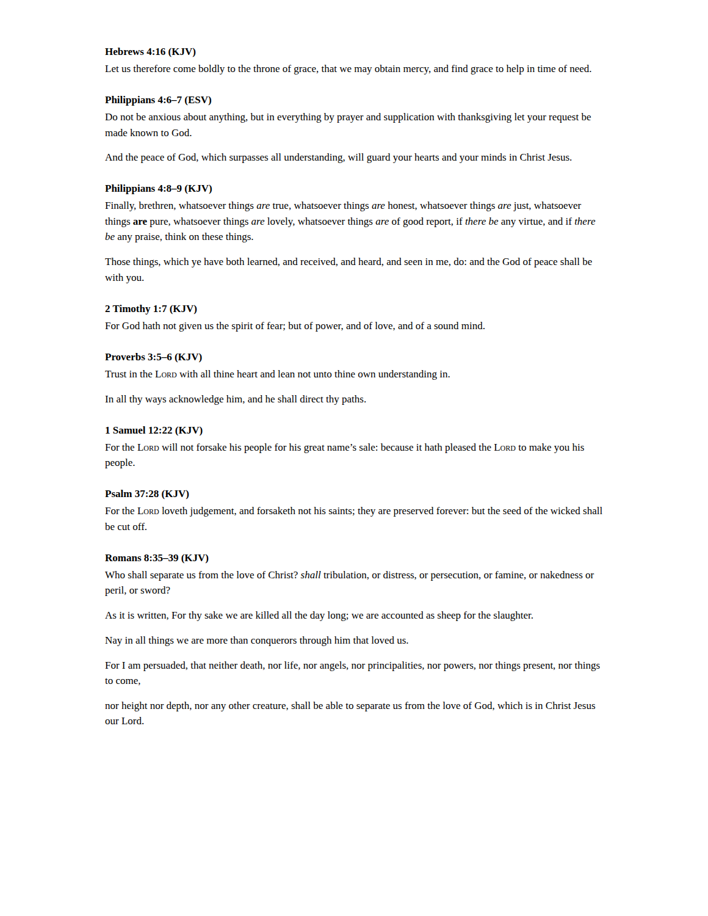Hebrews 4:16 (KJV)
Let us therefore come boldly to the throne of grace, that we may obtain mercy, and find grace to help in time of need.
Philippians 4:6–7 (ESV)
Do not be anxious about anything, but in everything by prayer and supplication with thanksgiving let your request be made known to God.
And the peace of God, which surpasses all understanding, will guard your hearts and your minds in Christ Jesus.
Philippians 4:8–9 (KJV)
Finally, brethren, whatsoever things are true, whatsoever things are honest, whatsoever things are just, whatsoever things are pure, whatsoever things are lovely, whatsoever things are of good report, if there be any virtue, and if there be any praise, think on these things.
Those things, which ye have both learned, and received, and heard, and seen in me, do: and the God of peace shall be with you.
2 Timothy 1:7 (KJV)
For God hath not given us the spirit of fear; but of power, and of love, and of a sound mind.
Proverbs 3:5–6 (KJV)
Trust in the Lord with all thine heart and lean not unto thine own understanding in.
In all thy ways acknowledge him, and he shall direct thy paths.
1 Samuel 12:22 (KJV)
For the Lord will not forsake his people for his great name’s sale: because it hath pleased the Lord to make you his people.
Psalm 37:28 (KJV)
For the Lord loveth judgement, and forsaketh not his saints; they are preserved forever: but the seed of the wicked shall be cut off.
Romans 8:35–39 (KJV)
Who shall separate us from the love of Christ? shall tribulation, or distress, or persecution, or famine, or nakedness or peril, or sword?
As it is written, For thy sake we are killed all the day long; we are accounted as sheep for the slaughter.
Nay in all things we are more than conquerors through him that loved us.
For I am persuaded, that neither death, nor life, nor angels, nor principalities, nor powers, nor things present, nor things to come,
nor height nor depth, nor any other creature, shall be able to separate us from the love of God, which is in Christ Jesus our Lord.